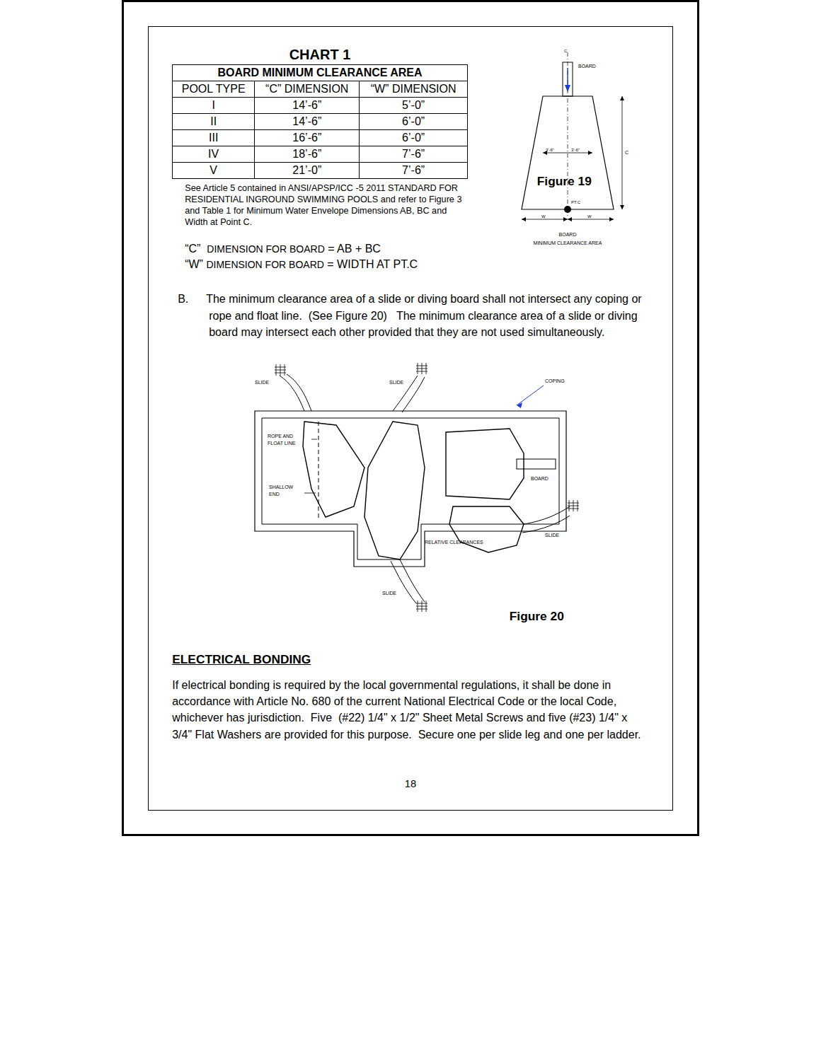CHART 1
| BOARD MINIMUM CLEARANCE AREA |
| --- |
| POOL TYPE | “C” DIMENSION | “W” DIMENSION |
| I | 14’-6” | 5’-0” |
| II | 14’-6” | 6’-0” |
| III | 16’-6” | 6’-0” |
| IV | 18’-6” | 7’-6” |
| V | 21’-0” | 7’-6” |
See Article 5 contained in ANSI/APSP/ICC -5 2011 STANDARD FOR RESIDENTIAL INGROUND SWIMMING POOLS and refer to Figure 3 and Table 1 for Minimum Water Envelope Dimensions AB, BC and Width at Point C.
“C” DIMENSION FOR BOARD = AB + BC
“W” DIMENSION FOR BOARD = WIDTH AT PT.C
C BOARD 3'-6" 3'-6" C PT.C W W BOARD MINIMUM CLEARANCE AREA
Figure 19
B. The minimum clearance area of a slide or diving board shall not intersect any coping or rope and float line. (See Figure 20) The minimum clearance area of a slide or diving board may intersect each other provided that they are not used simultaneously.
COPING SLIDE SLIDE ROPE AND FLOAT LINE SHALLOW END BOARD SLIDE SLIDE RELATIVE CLEARANCES
Figure 20
ELECTRICAL BONDING
If electrical bonding is required by the local governmental regulations, it shall be done in accordance with Article No. 680 of the current National Electrical Code or the local Code, whichever has jurisdiction. Five (#22) 1/4" x 1/2" Sheet Metal Screws and five (#23) 1/4" x 3/4" Flat Washers are provided for this purpose. Secure one per slide leg and one per ladder.
18